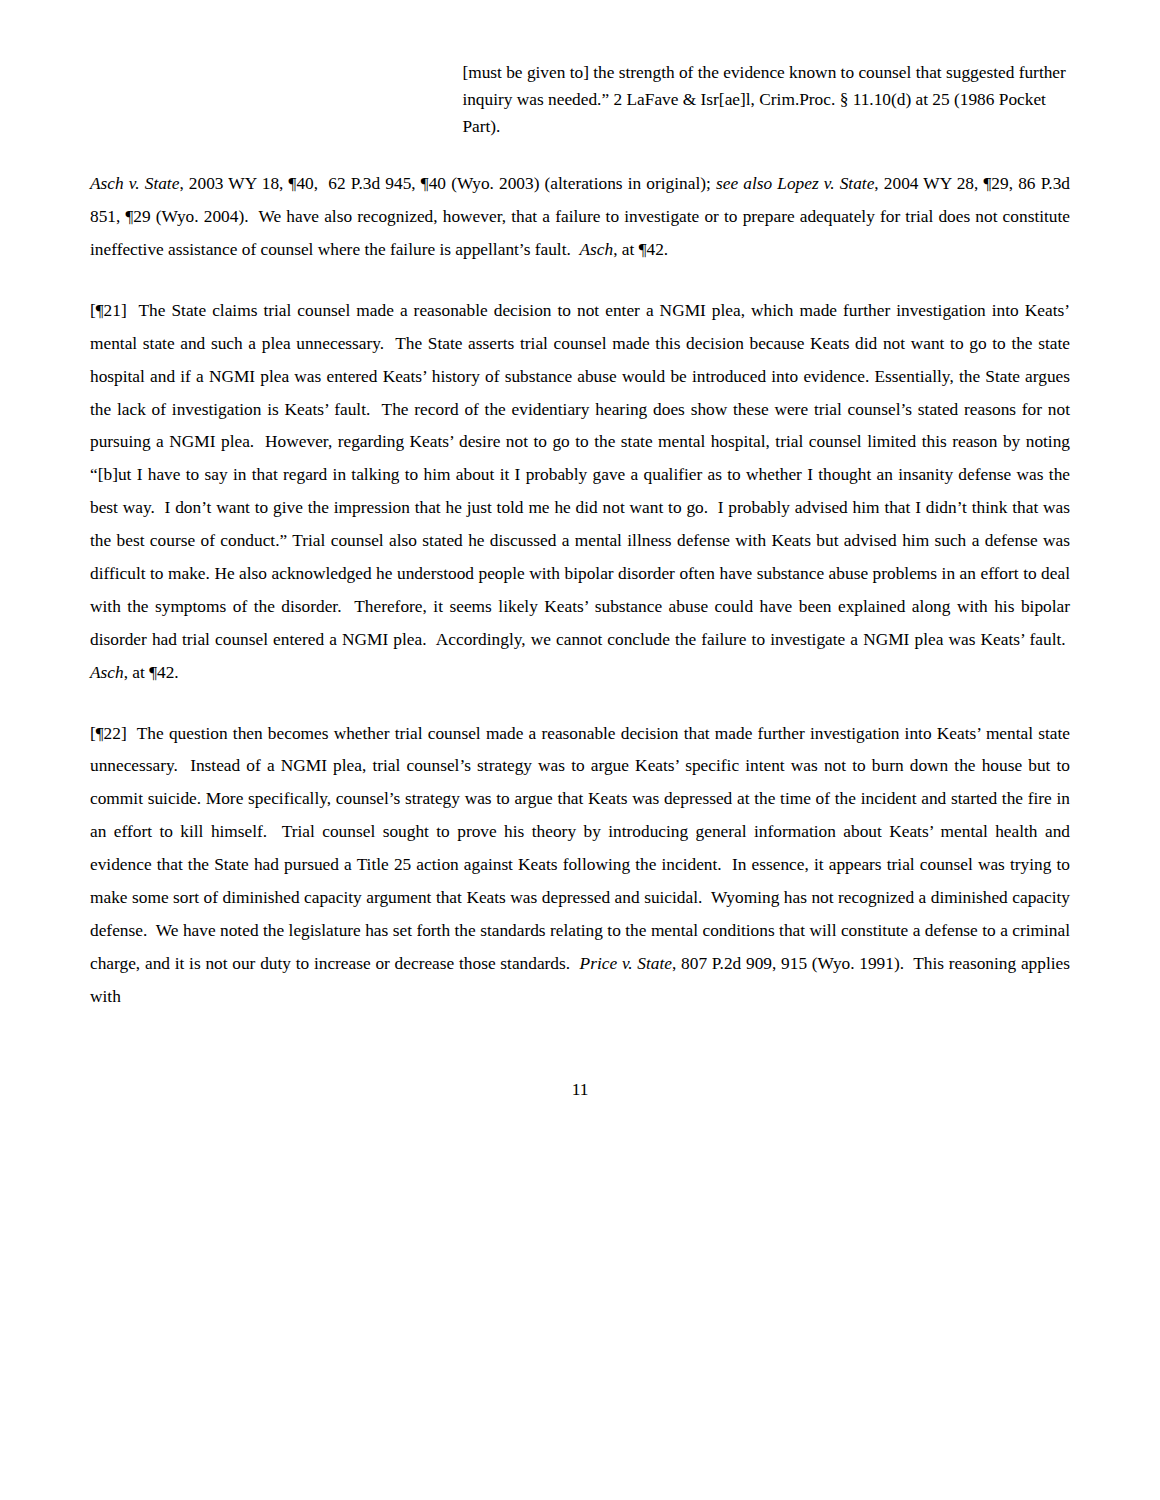[must be given to] the strength of the evidence known to counsel that suggested further inquiry was needed.” 2 LaFave & Isr[ae]l, Crim.Proc. § 11.10(d) at 25 (1986 Pocket Part).
Asch v. State, 2003 WY 18, ¶40, 62 P.3d 945, ¶40 (Wyo. 2003) (alterations in original); see also Lopez v. State, 2004 WY 28, ¶29, 86 P.3d 851, ¶29 (Wyo. 2004). We have also recognized, however, that a failure to investigate or to prepare adequately for trial does not constitute ineffective assistance of counsel where the failure is appellant’s fault. Asch, at ¶42.
[¶21] The State claims trial counsel made a reasonable decision to not enter a NGMI plea, which made further investigation into Keats’ mental state and such a plea unnecessary. The State asserts trial counsel made this decision because Keats did not want to go to the state hospital and if a NGMI plea was entered Keats’ history of substance abuse would be introduced into evidence. Essentially, the State argues the lack of investigation is Keats’ fault. The record of the evidentiary hearing does show these were trial counsel’s stated reasons for not pursuing a NGMI plea. However, regarding Keats’ desire not to go to the state mental hospital, trial counsel limited this reason by noting “[b]ut I have to say in that regard in talking to him about it I probably gave a qualifier as to whether I thought an insanity defense was the best way. I don’t want to give the impression that he just told me he did not want to go. I probably advised him that I didn’t think that was the best course of conduct.” Trial counsel also stated he discussed a mental illness defense with Keats but advised him such a defense was difficult to make. He also acknowledged he understood people with bipolar disorder often have substance abuse problems in an effort to deal with the symptoms of the disorder. Therefore, it seems likely Keats’ substance abuse could have been explained along with his bipolar disorder had trial counsel entered a NGMI plea. Accordingly, we cannot conclude the failure to investigate a NGMI plea was Keats’ fault. Asch, at ¶42.
[¶22] The question then becomes whether trial counsel made a reasonable decision that made further investigation into Keats’ mental state unnecessary. Instead of a NGMI plea, trial counsel’s strategy was to argue Keats’ specific intent was not to burn down the house but to commit suicide. More specifically, counsel’s strategy was to argue that Keats was depressed at the time of the incident and started the fire in an effort to kill himself. Trial counsel sought to prove his theory by introducing general information about Keats’ mental health and evidence that the State had pursued a Title 25 action against Keats following the incident. In essence, it appears trial counsel was trying to make some sort of diminished capacity argument that Keats was depressed and suicidal. Wyoming has not recognized a diminished capacity defense. We have noted the legislature has set forth the standards relating to the mental conditions that will constitute a defense to a criminal charge, and it is not our duty to increase or decrease those standards. Price v. State, 807 P.2d 909, 915 (Wyo. 1991). This reasoning applies with
11